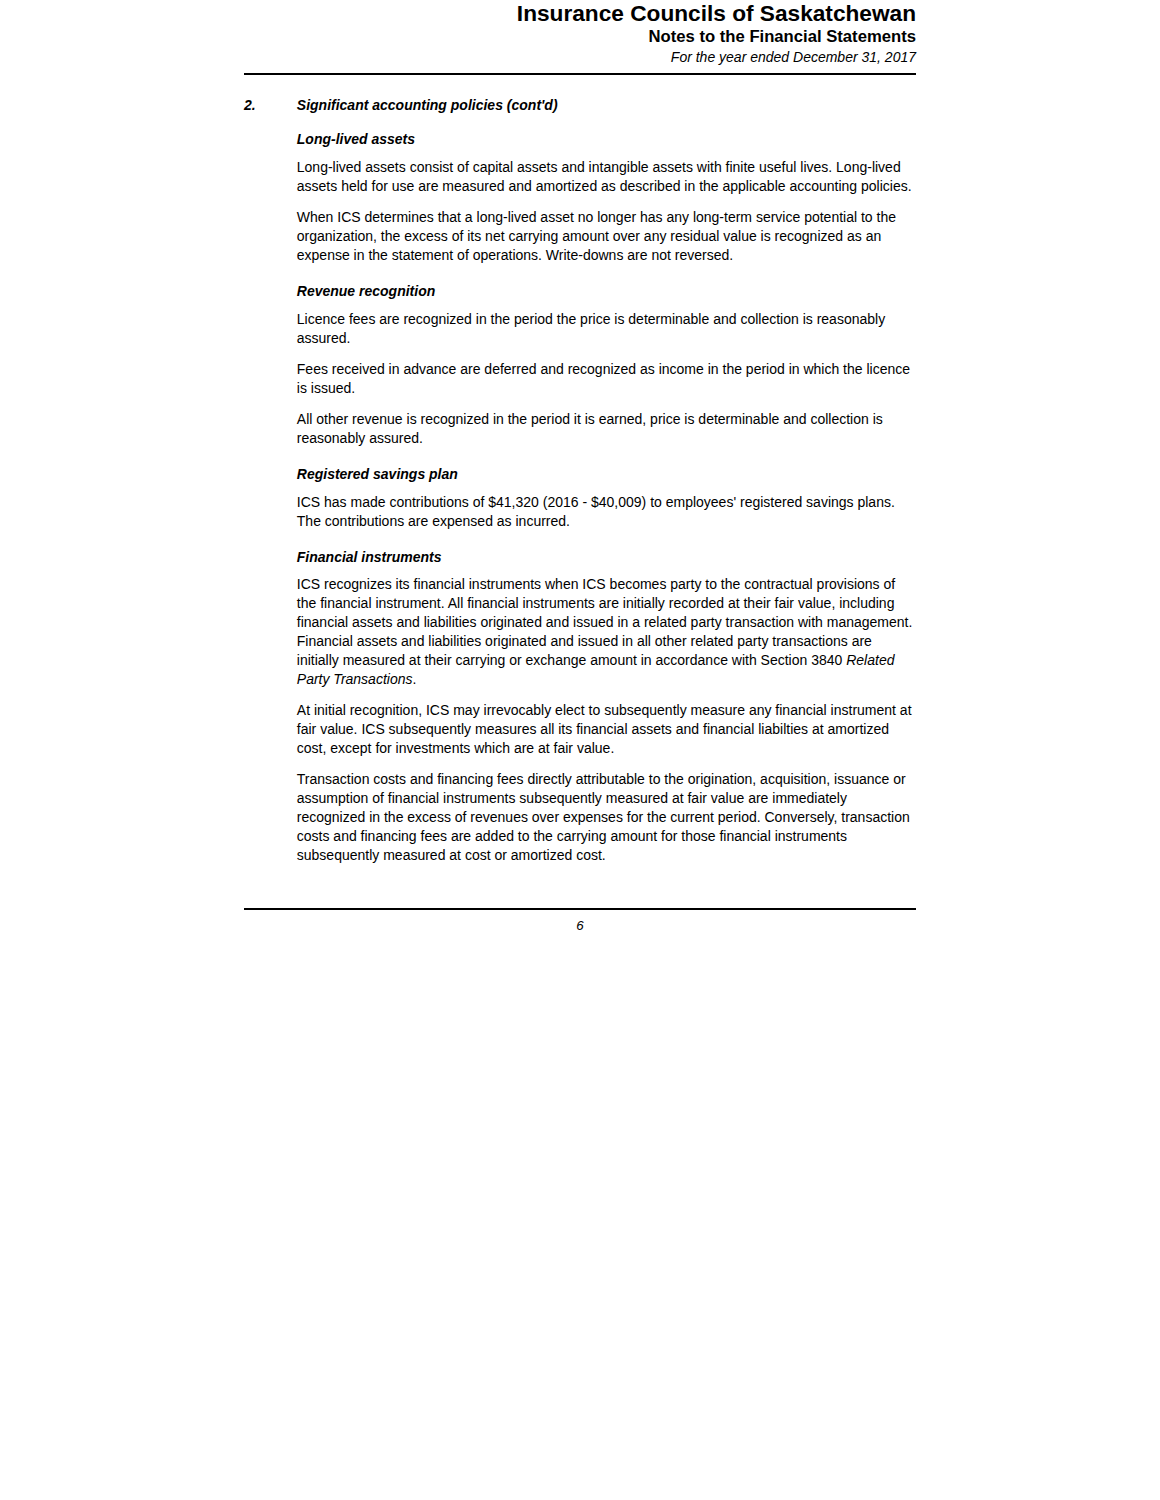Insurance Councils of Saskatchewan
Notes to the Financial Statements
For the year ended December 31, 2017
2. Significant accounting policies (cont'd)
Long-lived assets
Long-lived assets consist of capital assets and intangible assets with finite useful lives. Long-lived assets held for use are measured and amortized as described in the applicable accounting policies.
When ICS determines that a long-lived asset no longer has any long-term service potential to the organization, the excess of its net carrying amount over any residual value is recognized as an expense in the statement of operations. Write-downs are not reversed.
Revenue recognition
Licence fees are recognized in the period the price is determinable and collection is reasonably assured.
Fees received in advance are deferred and recognized as income in the period in which the licence is issued.
All other revenue is recognized in the period it is earned, price is determinable and collection is reasonably assured.
Registered savings plan
ICS has made contributions of $41,320 (2016 - $40,009) to employees' registered savings plans. The contributions are expensed as incurred.
Financial instruments
ICS recognizes its financial instruments when ICS becomes party to the contractual provisions of the financial instrument. All financial instruments are initially recorded at their fair value, including financial assets and liabilities originated and issued in a related party transaction with management. Financial assets and liabilities originated and issued in all other related party transactions are initially measured at their carrying or exchange amount in accordance with Section 3840 Related Party Transactions.
At initial recognition, ICS may irrevocably elect to subsequently measure any financial instrument at fair value. ICS subsequently measures all its financial assets and financial liabilties at amortized cost, except for investments which are at fair value.
Transaction costs and financing fees directly attributable to the origination, acquisition, issuance or assumption of financial instruments subsequently measured at fair value are immediately recognized in the excess of revenues over expenses for the current period. Conversely, transaction costs and financing fees are added to the carrying amount for those financial instruments subsequently measured at cost or amortized cost.
6